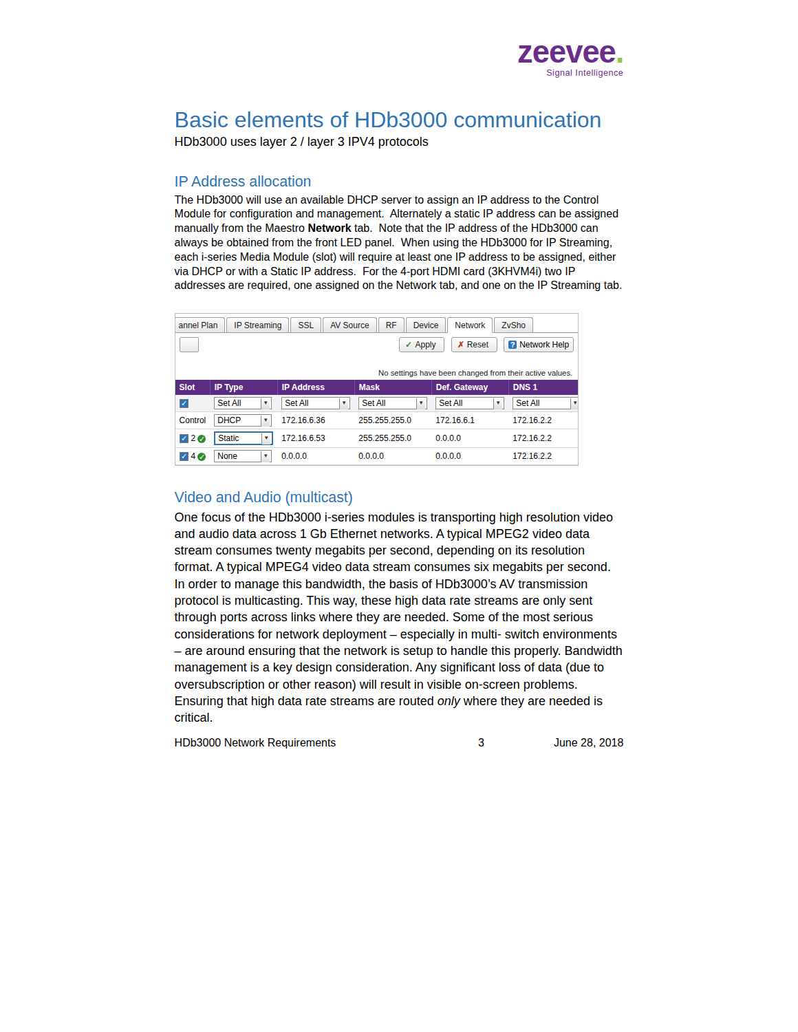zeevee.
Signal Intelligence
Basic elements of HDb3000 communication
HDb3000 uses layer 2 / layer 3 IPV4 protocols
IP Address allocation
The HDb3000 will use an available DHCP server to assign an IP address to the Control Module for configuration and management. Alternately a static IP address can be assigned manually from the Maestro Network tab. Note that the IP address of the HDb3000 can always be obtained from the front LED panel. When using the HDb3000 for IP Streaming, each i-series Media Module (slot) will require at least one IP address to be assigned, either via DHCP or with a Static IP address. For the 4-port HDMI card (3KHVM4i) two IP addresses are required, one assigned on the Network tab, and one on the IP Streaming tab.
annel Plan
IP Streaming
SSL
AV Source
RF
Device
Network
ZvSho
✓Apply ✗Reset ?Network Help
No settings have been changed from their active values.
| Slot | IP Type | IP Address | Mask | Def. Gateway | DNS 1 | DNS 2 |
| --- | --- | --- | --- | --- | --- | --- |
| ✓ | Set All | Set All | Set All | Set All | Set All | Set All |
| Control | DHCP | 172.16.6.36 | 255.255.255.0 | 172.16.6.1 | 172.16.2.2 | 172.16.1.3 |
| ✓ 2 ✓ | Static | 172.16.6.53 | 255.255.255.0 | 0.0.0.0 | 172.16.2.2 | 172.16.1.3 |
| ✓ 4 ✓ | None | 0.0.0.0 | 0.0.0.0 | 0.0.0.0 | 172.16.2.2 | 172.16.1.3 |
Video and Audio (multicast)
One focus of the HDb3000 i-series modules is transporting high resolution video and audio data across 1 Gb Ethernet networks. A typical MPEG2 video data stream consumes twenty megabits per second, depending on its resolution format. A typical MPEG4 video data stream consumes six megabits per second. In order to manage this bandwidth, the basis of HDb3000’s AV transmission protocol is multicasting. This way, these high data rate streams are only sent through ports across links where they are needed. Some of the most serious considerations for network deployment – especially in multi- switch environments – are around ensuring that the network is setup to handle this properly. Bandwidth management is a key design consideration. Any significant loss of data (due to oversubscription or other reason) will result in visible on-screen problems. Ensuring that high data rate streams are routed only where they are needed is critical.
HDb3000 Network Requirements
3
June 28, 2018